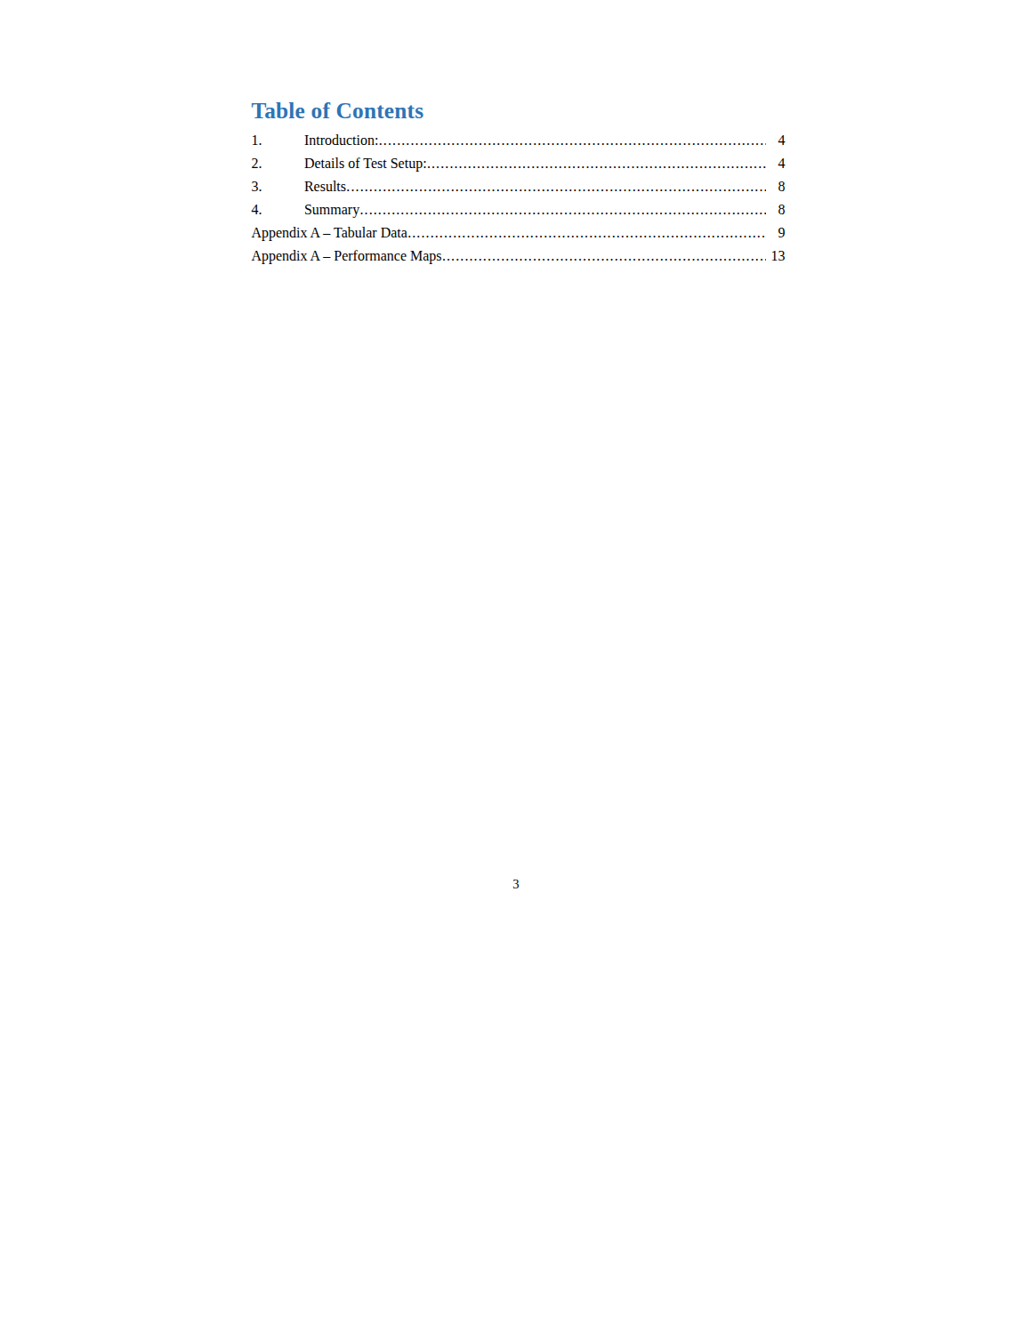Table of Contents
1. Introduction: ........................................................................................................................................... 4
2. Details of Test Setup: ......................................................................................................................... 4
3. Results ....................................................................................................................................... 8
4. Summary .................................................................................................................................... 8
Appendix A – Tabular Data ............................................................................................................. 9
Appendix A – Performance Maps ................................................................................................. 13
3